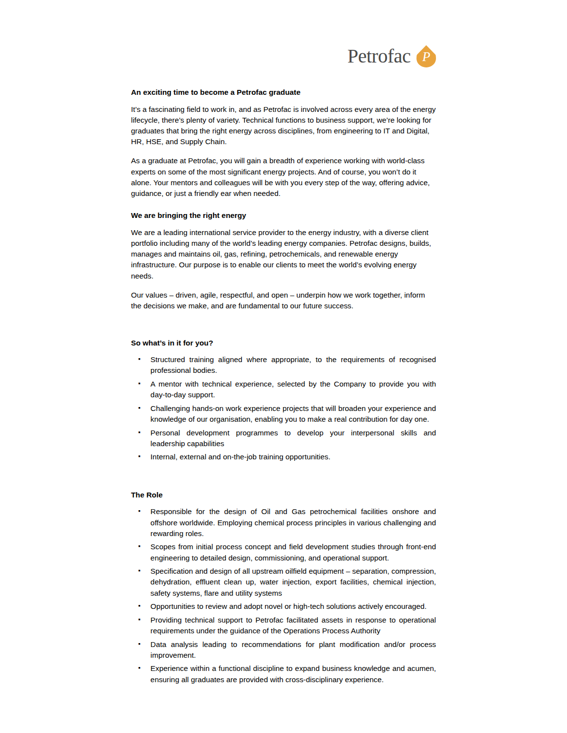PetrofacP
An exciting time to become a Petrofac graduate
It’s a fascinating field to work in, and as Petrofac is involved across every area of the energy lifecycle, there’s plenty of variety. Technical functions to business support, we’re looking for graduates that bring the right energy across disciplines, from engineering to IT and Digital, HR, HSE, and Supply Chain.
As a graduate at Petrofac, you will gain a breadth of experience working with world-class experts on some of the most significant energy projects. And of course, you won’t do it alone. Your mentors and colleagues will be with you every step of the way, offering advice, guidance, or just a friendly ear when needed.
We are bringing the right energy
We are a leading international service provider to the energy industry, with a diverse client portfolio including many of the world’s leading energy companies. Petrofac designs, builds, manages and maintains oil, gas, refining, petrochemicals, and renewable energy infrastructure. Our purpose is to enable our clients to meet the world’s evolving energy needs.
Our values – driven, agile, respectful, and open – underpin how we work together, inform the decisions we make, and are fundamental to our future success.
So what’s in it for you?
Structured training aligned where appropriate, to the requirements of recognised professional bodies.
A mentor with technical experience, selected by the Company to provide you with day-to-day support.
Challenging hands-on work experience projects that will broaden your experience and knowledge of our organisation, enabling you to make a real contribution for day one.
Personal development programmes to develop your interpersonal skills and leadership capabilities
Internal, external and on-the-job training opportunities.
The Role
Responsible for the design of Oil and Gas petrochemical facilities onshore and offshore worldwide. Employing chemical process principles in various challenging and rewarding roles.
Scopes from initial process concept and field development studies through front-end engineering to detailed design, commissioning, and operational support.
Specification and design of all upstream oilfield equipment – separation, compression, dehydration, effluent clean up, water injection, export facilities, chemical injection, safety systems, flare and utility systems
Opportunities to review and adopt novel or high-tech solutions actively encouraged.
Providing technical support to Petrofac facilitated assets in response to operational requirements under the guidance of the Operations Process Authority
Data analysis leading to recommendations for plant modification and/or process improvement.
Experience within a functional discipline to expand business knowledge and acumen, ensuring all graduates are provided with cross-disciplinary experience.